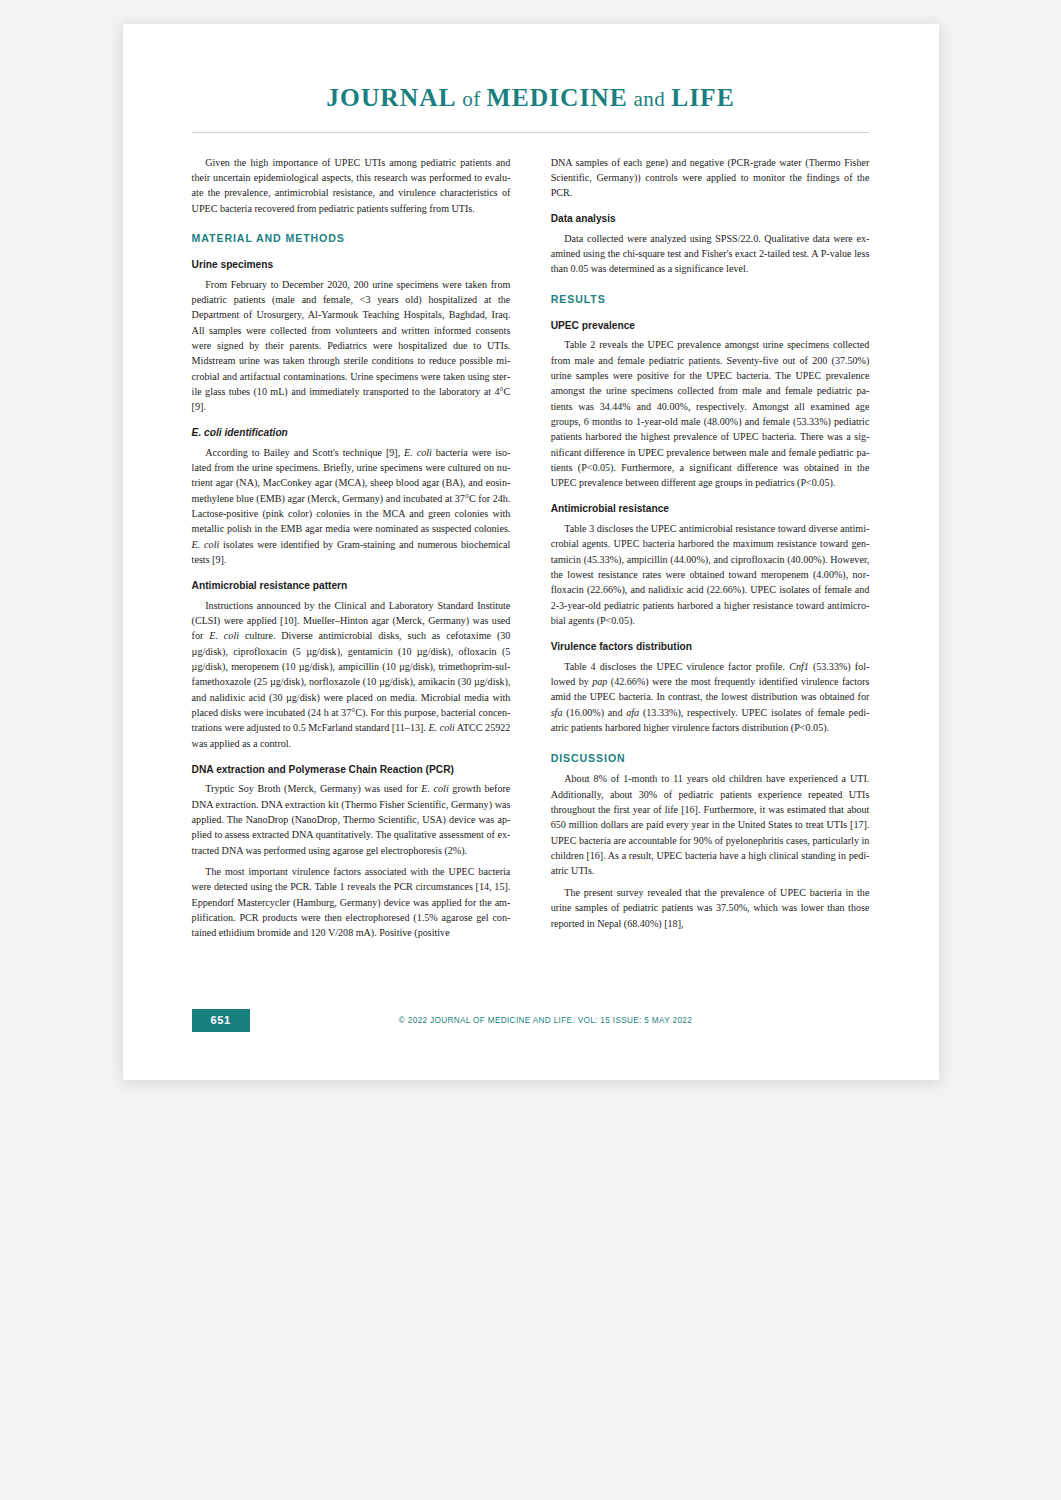JOURNAL of MEDICINE and LIFE
Given the high importance of UPEC UTIs among pediatric patients and their uncertain epidemiological aspects, this research was performed to evaluate the prevalence, antimicrobial resistance, and virulence characteristics of UPEC bacteria recovered from pediatric patients suffering from UTIs.
Material and Methods
Urine specimens
From February to December 2020, 200 urine specimens were taken from pediatric patients (male and female, <3 years old) hospitalized at the Department of Urosurgery, Al-Yarmouk Teaching Hospitals, Baghdad, Iraq. All samples were collected from volunteers and written informed consents were signed by their parents. Pediatrics were hospitalized due to UTIs. Midstream urine was taken through sterile conditions to reduce possible microbial and artifactual contaminations. Urine specimens were taken using sterile glass tubes (10 mL) and immediately transported to the laboratory at 4°C [9].
E. coli identification
According to Bailey and Scott's technique [9], E. coli bacteria were isolated from the urine specimens. Briefly, urine specimens were cultured on nutrient agar (NA), MacConkey agar (MCA), sheep blood agar (BA), and eosin-methylene blue (EMB) agar (Merck, Germany) and incubated at 37°C for 24h. Lactose-positive (pink color) colonies in the MCA and green colonies with metallic polish in the EMB agar media were nominated as suspected colonies. E. coli isolates were identified by Gram-staining and numerous biochemical tests [9].
Antimicrobial resistance pattern
Instructions announced by the Clinical and Laboratory Standard Institute (CLSI) were applied [10]. Mueller–Hinton agar (Merck, Germany) was used for E. coli culture. Diverse antimicrobial disks, such as cefotaxime (30 µg/disk), ciprofloxacin (5 µg/disk), gentamicin (10 µg/disk), ofloxacin (5 µg/disk), meropenem (10 µg/disk), ampicillin (10 µg/disk), trimethoprim-sulfamethoxazole (25 µg/disk), norfloxazole (10 µg/disk), amikacin (30 µg/disk), and nalidixic acid (30 µg/disk) were placed on media. Microbial media with placed disks were incubated (24 h at 37°C). For this purpose, bacterial concentrations were adjusted to 0.5 McFarland standard [11–13]. E. coli ATCC 25922 was applied as a control.
DNA extraction and Polymerase Chain Reaction (PCR)
Tryptic Soy Broth (Merck, Germany) was used for E. coli growth before DNA extraction. DNA extraction kit (Thermo Fisher Scientific, Germany) was applied. The NanoDrop (NanoDrop, Thermo Scientific, USA) device was applied to assess extracted DNA quantitatively. The qualitative assessment of extracted DNA was performed using agarose gel electrophoresis (2%).
The most important virulence factors associated with the UPEC bacteria were detected using the PCR. Table 1 reveals the PCR circumstances [14, 15]. Eppendorf Mastercycler (Hamburg, Germany) device was applied for the amplification. PCR products were then electrophoresed (1.5% agarose gel contained ethidium bromide and 120 V/208 mA). Positive (positive
DNA samples of each gene) and negative (PCR-grade water (Thermo Fisher Scientific, Germany)) controls were applied to monitor the findings of the PCR.
Data analysis
Data collected were analyzed using SPSS/22.0. Qualitative data were examined using the chi-square test and Fisher's exact 2-tailed test. A P-value less than 0.05 was determined as a significance level.
Results
UPEC prevalence
Table 2 reveals the UPEC prevalence amongst urine specimens collected from male and female pediatric patients. Seventy-five out of 200 (37.50%) urine samples were positive for the UPEC bacteria. The UPEC prevalence amongst the urine specimens collected from male and female pediatric patients was 34.44% and 40.00%, respectively. Amongst all examined age groups, 6 months to 1-year-old male (48.00%) and female (53.33%) pediatric patients harbored the highest prevalence of UPEC bacteria. There was a significant difference in UPEC prevalence between male and female pediatric patients (P<0.05). Furthermore, a significant difference was obtained in the UPEC prevalence between different age groups in pediatrics (P<0.05).
Antimicrobial resistance
Table 3 discloses the UPEC antimicrobial resistance toward diverse antimicrobial agents. UPEC bacteria harbored the maximum resistance toward gentamicin (45.33%), ampicillin (44.00%), and ciprofloxacin (40.00%). However, the lowest resistance rates were obtained toward meropenem (4.00%), norfloxacin (22.66%), and nalidixic acid (22.66%). UPEC isolates of female and 2-3-year-old pediatric patients harbored a higher resistance toward antimicrobial agents (P<0.05).
Virulence factors distribution
Table 4 discloses the UPEC virulence factor profile. Cnf1 (53.33%) followed by pap (42.66%) were the most frequently identified virulence factors amid the UPEC bacteria. In contrast, the lowest distribution was obtained for sfa (16.00%) and afa (13.33%), respectively. UPEC isolates of female pediatric patients harbored higher virulence factors distribution (P<0.05).
Discussion
About 8% of 1-month to 11 years old children have experienced a UTI. Additionally, about 30% of pediatric patients experience repeated UTIs throughout the first year of life [16]. Furthermore, it was estimated that about 650 million dollars are paid every year in the United States to treat UTIs [17]. UPEC bacteria are accountable for 90% of pyelonephritis cases, particularly in children [16]. As a result, UPEC bacteria have a high clinical standing in pediatric UTIs.
The present survey revealed that the prevalence of UPEC bacteria in the urine samples of pediatric patients was 37.50%, which was lower than those reported in Nepal (68.40%) [18],
651
© 2022 JOURNAL of MEDICINE and LIFE. VOL: 15 ISSUE: 5 MAY 2022